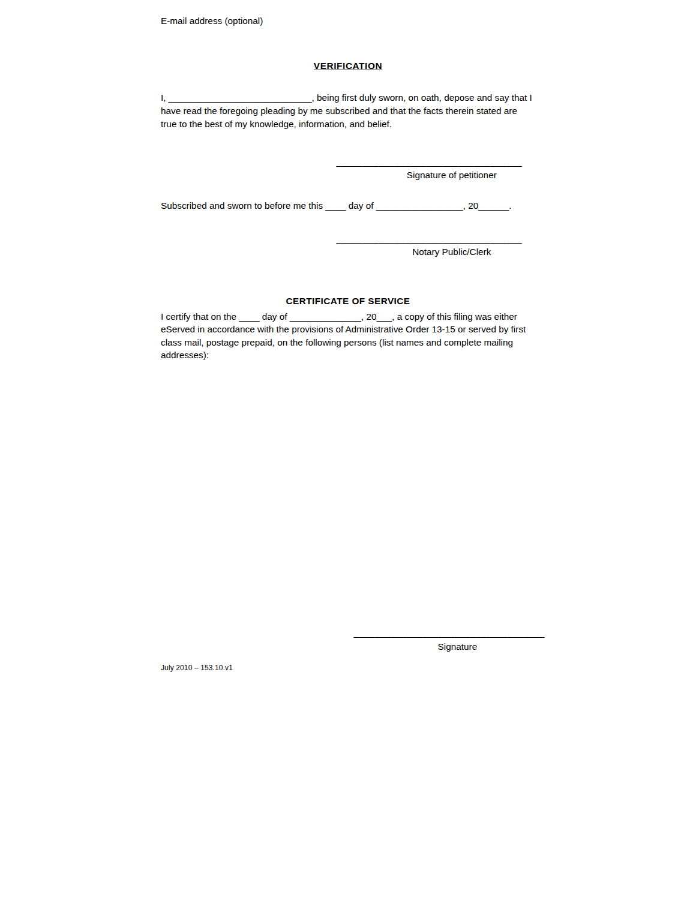E-mail address (optional)
VERIFICATION
I, ____________________________, being first duly sworn, on oath, depose and say that I have read the foregoing pleading by me subscribed and that the facts therein stated are true to the best of my knowledge, information, and belief.
___________________________________ Signature of petitioner
Subscribed and sworn to before me this ____ day of _________________, 20______.
___________________________________ Notary Public/Clerk
CERTIFICATE OF SERVICE
I certify that on the ____ day of ______________, 20___, a copy of this filing was either eServed in accordance with the provisions of Administrative Order 13-15 or served by first class mail, postage prepaid, on the following persons (list names and complete mailing addresses):
____________________________________ Signature
July 2010 – 153.10.v1